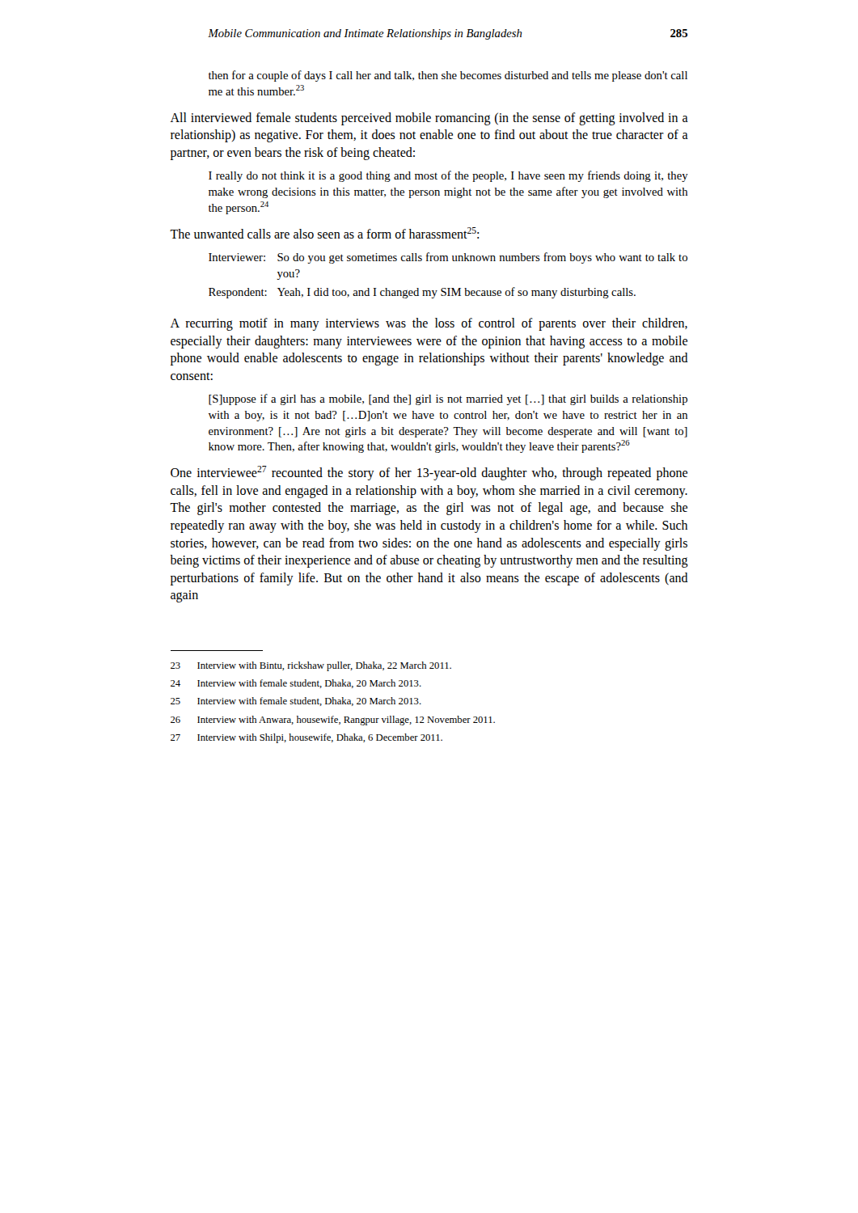Mobile Communication and Intimate Relationships in Bangladesh 285
then for a couple of days I call her and talk, then she becomes disturbed and tells me please don't call me at this number.23
All interviewed female students perceived mobile romancing (in the sense of getting involved in a relationship) as negative. For them, it does not enable one to find out about the true character of a partner, or even bears the risk of being cheated:
I really do not think it is a good thing and most of the people, I have seen my friends doing it, they make wrong decisions in this matter, the person might not be the same after you get involved with the person.24
The unwanted calls are also seen as a form of harassment25:
| Interviewer: | So do you get sometimes calls from unknown numbers from boys who want to talk to you? |
| Respondent: | Yeah, I did too, and I changed my SIM because of so many disturbing calls. |
A recurring motif in many interviews was the loss of control of parents over their children, especially their daughters: many interviewees were of the opinion that having access to a mobile phone would enable adolescents to engage in relationships without their parents' knowledge and consent:
[S]uppose if a girl has a mobile, [and the] girl is not married yet […] that girl builds a relationship with a boy, is it not bad? […D]on't we have to control her, don't we have to restrict her in an environment? […] Are not girls a bit desperate? They will become desperate and will [want to] know more. Then, after knowing that, wouldn't girls, wouldn't they leave their parents?26
One interviewee27 recounted the story of her 13-year-old daughter who, through repeated phone calls, fell in love and engaged in a relationship with a boy, whom she married in a civil ceremony. The girl's mother contested the marriage, as the girl was not of legal age, and because she repeatedly ran away with the boy, she was held in custody in a children's home for a while. Such stories, however, can be read from two sides: on the one hand as adolescents and especially girls being victims of their inexperience and of abuse or cheating by untrustworthy men and the resulting perturbations of family life. But on the other hand it also means the escape of adolescents (and again
23 Interview with Bintu, rickshaw puller, Dhaka, 22 March 2011.
24 Interview with female student, Dhaka, 20 March 2013.
25 Interview with female student, Dhaka, 20 March 2013.
26 Interview with Anwara, housewife, Rangpur village, 12 November 2011.
27 Interview with Shilpi, housewife, Dhaka, 6 December 2011.